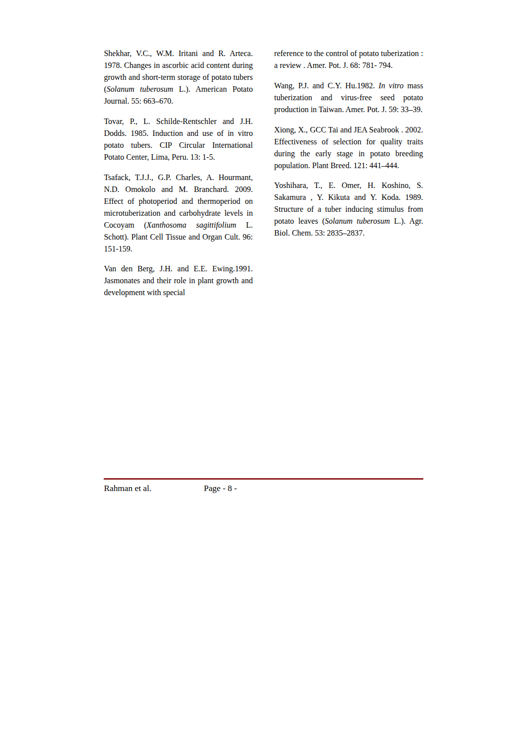Shekhar, V.C., W.M. Iritani and R. Arteca. 1978. Changes in ascorbic acid content during growth and short-term storage of potato tubers (Solanum tuberosum L.). American Potato Journal. 55: 663–670.
Tovar, P., L. Schilde-Rentschler and J.H. Dodds. 1985. Induction and use of in vitro potato tubers. CIP Circular International Potato Center, Lima, Peru. 13: 1-5.
Tsafack, T.J.J., G.P. Charles, A. Hourmant, N.D. Omokolo and M. Branchard. 2009. Effect of photoperiod and thermoperiod on microtuberization and carbohydrate levels in Cocoyam (Xanthosoma sagittifolium L. Schott). Plant Cell Tissue and Organ Cult. 96: 151-159.
Van den Berg, J.H. and E.E. Ewing.1991. Jasmonates and their role in plant growth and development with special
reference to the control of potato tuberization : a review . Amer. Pot. J. 68: 781- 794.
Wang, P.J. and C.Y. Hu.1982. In vitro mass tuberization and virus-free seed potato production in Taiwan. Amer. Pot. J. 59: 33–39.
Xiong, X., GCC Tai and JEA Seabrook . 2002. Effectiveness of selection for quality traits during the early stage in potato breeding population. Plant Breed. 121: 441–444.
Yoshihara, T., E. Omer, H. Koshino, S. Sakamura , Y. Kikuta and Y. Koda. 1989. Structure of a tuber inducing stimulus from potato leaves (Solanum tuberosum L.). Agr. Biol. Chem. 53: 2835–2837.
Rahman et al. Page - 8 -